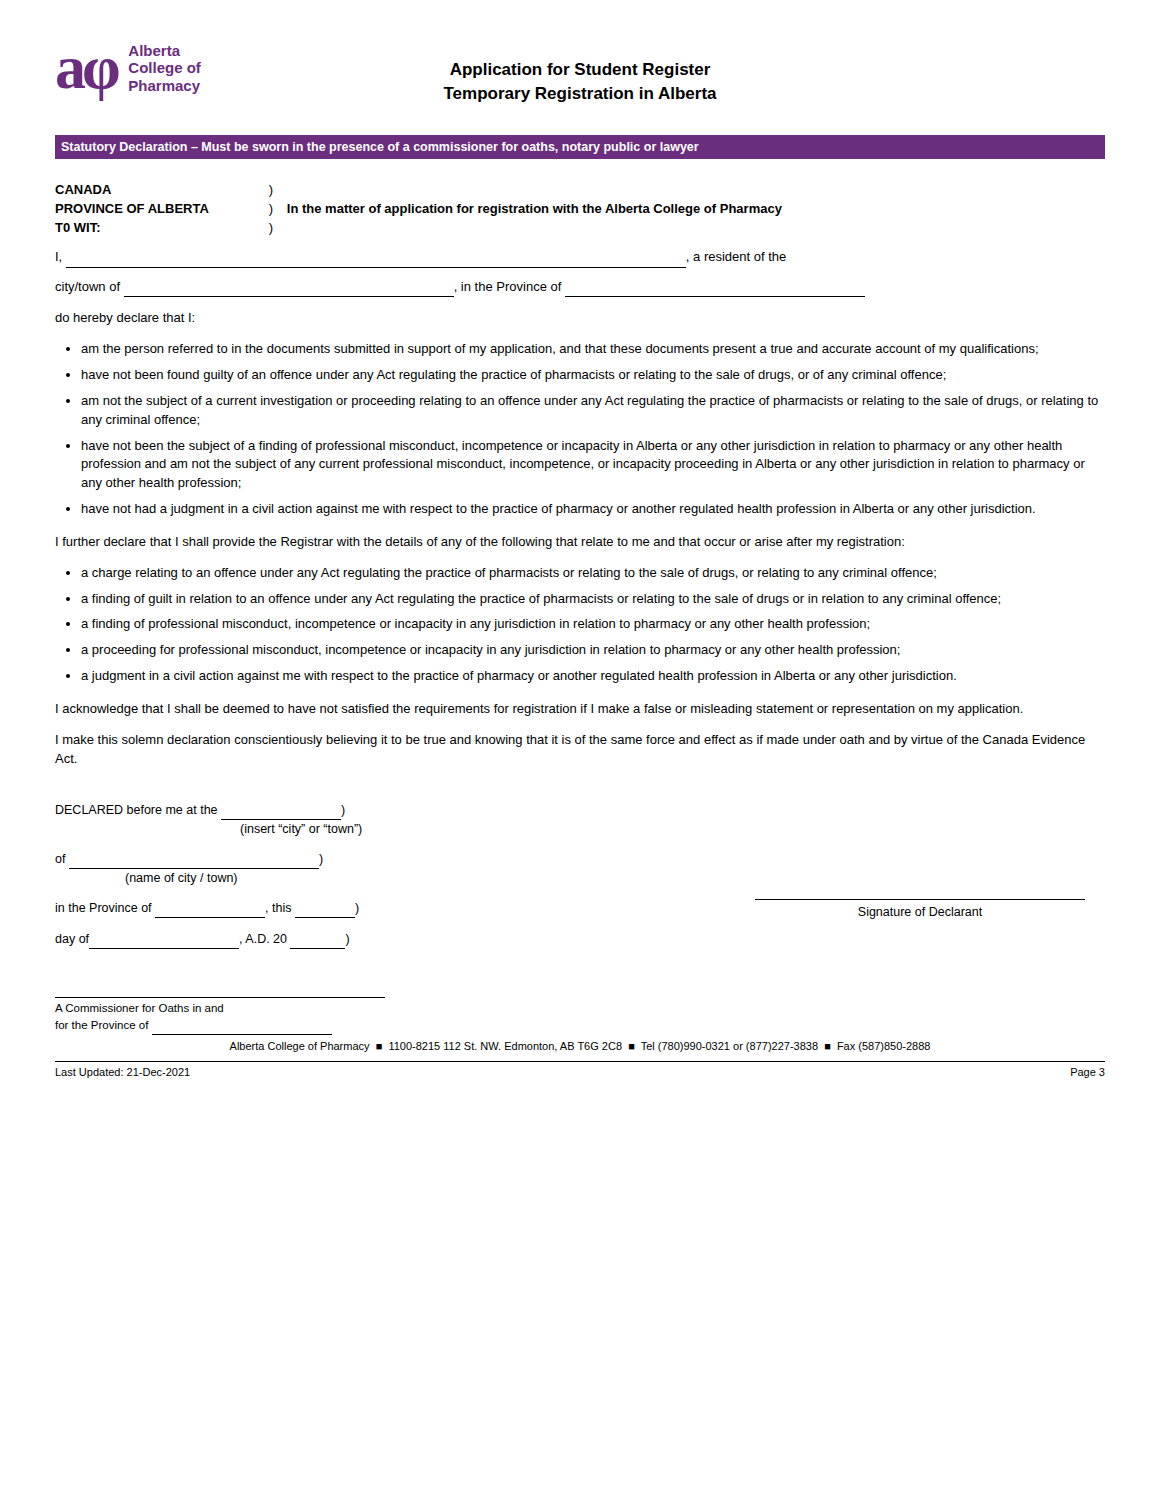aφ Alberta
College of
Pharmacy
Application for Student Register Temporary Registration in Alberta
Statutory Declaration – Must be sworn in the presence of a commissioner for oaths, notary public or lawyer
| CANADA | ) | |
| PROVINCE OF ALBERTA | ) | In the matter of application for registration with the Alberta College of Pharmacy |
| T0 WIT: | ) | |
I, , a resident of the
city/town of , in the Province of
do hereby declare that I:
am the person referred to in the documents submitted in support of my application, and that these documents present a true and accurate account of my qualifications;
have not been found guilty of an offence under any Act regulating the practice of pharmacists or relating to the sale of drugs, or of any criminal offence;
am not the subject of a current investigation or proceeding relating to an offence under any Act regulating the practice of pharmacists or relating to the sale of drugs, or relating to any criminal offence;
have not been the subject of a finding of professional misconduct, incompetence or incapacity in Alberta or any other jurisdiction in relation to pharmacy or any other health profession and am not the subject of any current professional misconduct, incompetence, or incapacity proceeding in Alberta or any other jurisdiction in relation to pharmacy or any other health profession;
have not had a judgment in a civil action against me with respect to the practice of pharmacy or another regulated health profession in Alberta or any other jurisdiction.
I further declare that I shall provide the Registrar with the details of any of the following that relate to me and that occur or arise after my registration:
a charge relating to an offence under any Act regulating the practice of pharmacists or relating to the sale of drugs, or relating to any criminal offence;
a finding of guilt in relation to an offence under any Act regulating the practice of pharmacists or relating to the sale of drugs or in relation to any criminal offence;
a finding of professional misconduct, incompetence or incapacity in any jurisdiction in relation to pharmacy or any other health profession;
a proceeding for professional misconduct, incompetence or incapacity in any jurisdiction in relation to pharmacy or any other health profession;
a judgment in a civil action against me with respect to the practice of pharmacy or another regulated health profession in Alberta or any other jurisdiction.
I acknowledge that I shall be deemed to have not satisfied the requirements for registration if I make a false or misleading statement or representation on my application.
I make this solemn declaration conscientiously believing it to be true and knowing that it is of the same force and effect as if made under oath and by virtue of the Canada Evidence Act.
| DECLARED before me at the ) |
| (insert “city” or “town”) |
| of ) |
| (name of city / town) |
| in the Province of , this ) |
| day of , A.D. 20 ) |
Signature of Declarant
A Commissioner for Oaths in and
for the Province of
Alberta College of Pharmacy ■ 1100-8215 112 St. NW. Edmonton, AB T6G 2C8 ■ Tel (780)990-0321 or (877)227-3838 ■ Fax (587)850-2888
Last Updated: 21-Dec-2021 Page 3